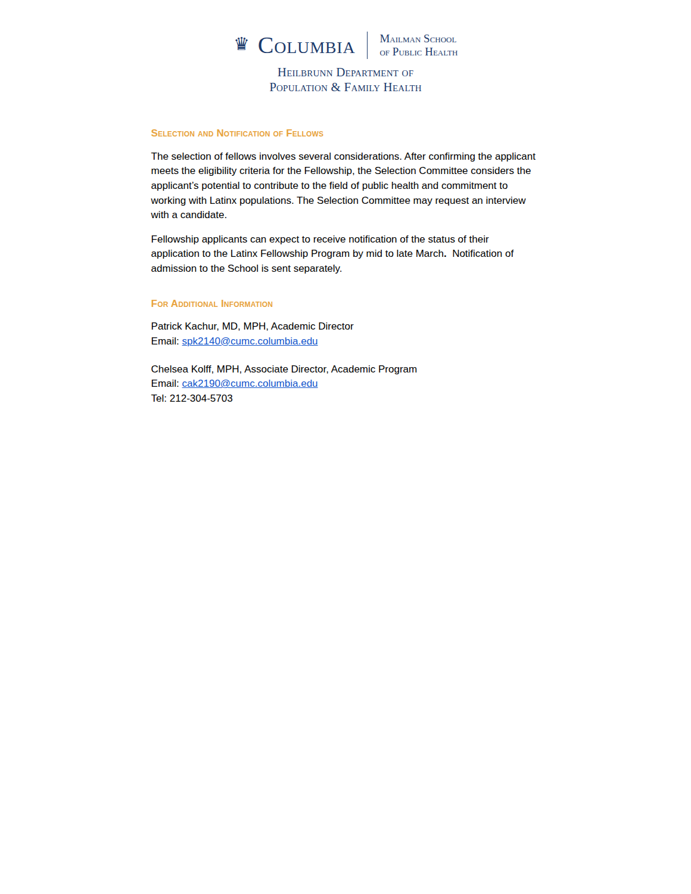♛ Columbia Mailman School
of Public Health
Heilbrunn Department of
Population & Family Health
Selection and Notification of Fellows
The selection of fellows involves several considerations. After confirming the applicant meets the eligibility criteria for the Fellowship, the Selection Committee considers the applicant’s potential to contribute to the field of public health and commitment to working with Latinx populations. The Selection Committee may request an interview with a candidate.
Fellowship applicants can expect to receive notification of the status of their application to the Latinx Fellowship Program by mid to late March. Notification of admission to the School is sent separately.
For Additional Information
Patrick Kachur, MD, MPH, Academic Director
Email: spk2140@cumc.columbia.edu
Chelsea Kolff, MPH, Associate Director, Academic Program
Email: cak2190@cumc.columbia.edu
Tel: 212-304-5703